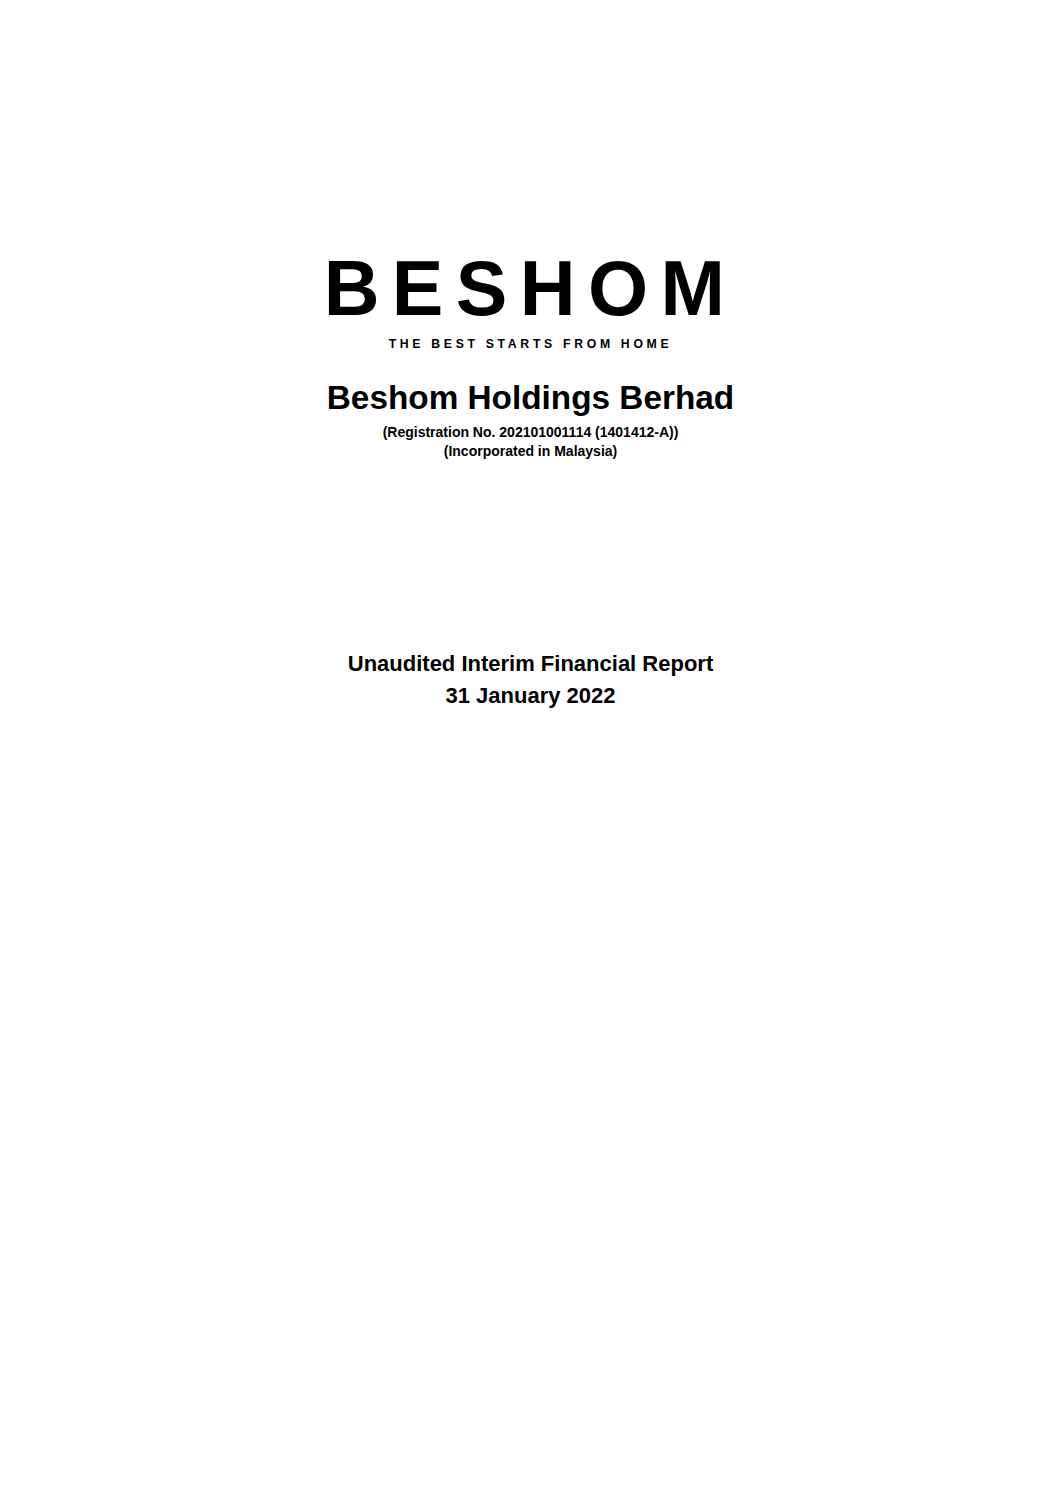BESHOM
THE BEST STARTS FROM HOME
Beshom Holdings Berhad
(Registration No. 202101001114 (1401412-A))
(Incorporated in Malaysia)
Unaudited Interim Financial Report
31 January 2022